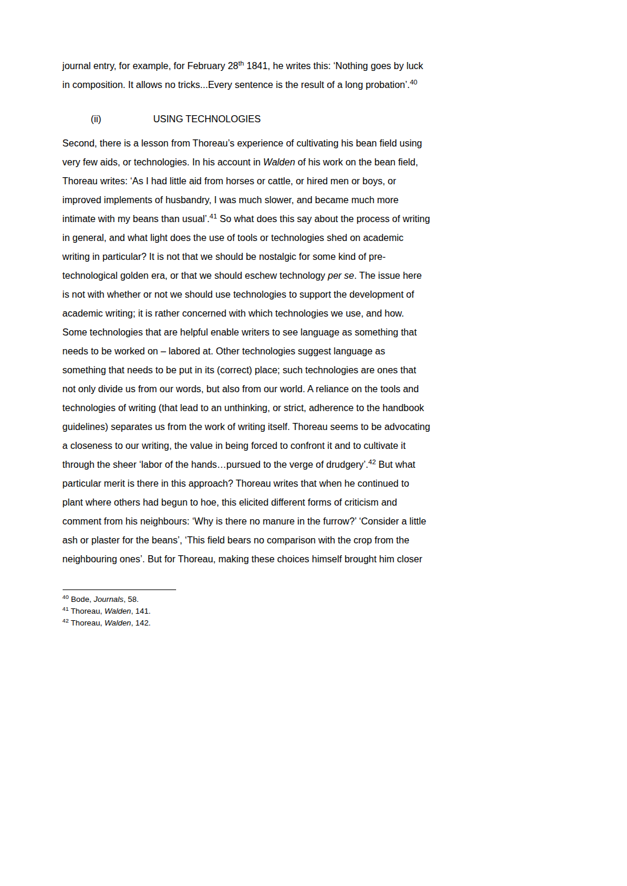journal entry, for example, for February 28th 1841, he writes this: ‘Nothing goes by luck in composition. It allows no tricks...Every sentence is the result of a long probation’.40
(ii) USING TECHNOLOGIES
Second, there is a lesson from Thoreau’s experience of cultivating his bean field using very few aids, or technologies. In his account in Walden of his work on the bean field, Thoreau writes: ‘As I had little aid from horses or cattle, or hired men or boys, or improved implements of husbandry, I was much slower, and became much more intimate with my beans than usual’.41 So what does this say about the process of writing in general, and what light does the use of tools or technologies shed on academic writing in particular? It is not that we should be nostalgic for some kind of pre-technological golden era, or that we should eschew technology per se. The issue here is not with whether or not we should use technologies to support the development of academic writing; it is rather concerned with which technologies we use, and how. Some technologies that are helpful enable writers to see language as something that needs to be worked on – labored at. Other technologies suggest language as something that needs to be put in its (correct) place; such technologies are ones that not only divide us from our words, but also from our world. A reliance on the tools and technologies of writing (that lead to an unthinking, or strict, adherence to the handbook guidelines) separates us from the work of writing itself. Thoreau seems to be advocating a closeness to our writing, the value in being forced to confront it and to cultivate it through the sheer ‘labor of the hands…pursued to the verge of drudgery’.42 But what particular merit is there in this approach? Thoreau writes that when he continued to plant where others had begun to hoe, this elicited different forms of criticism and comment from his neighbours: ‘Why is there no manure in the furrow?’ ‘Consider a little ash or plaster for the beans’, ‘This field bears no comparison with the crop from the neighbouring ones’. But for Thoreau, making these choices himself brought him closer
40 Bode, Journals, 58.
41 Thoreau, Walden, 141.
42 Thoreau, Walden, 142.